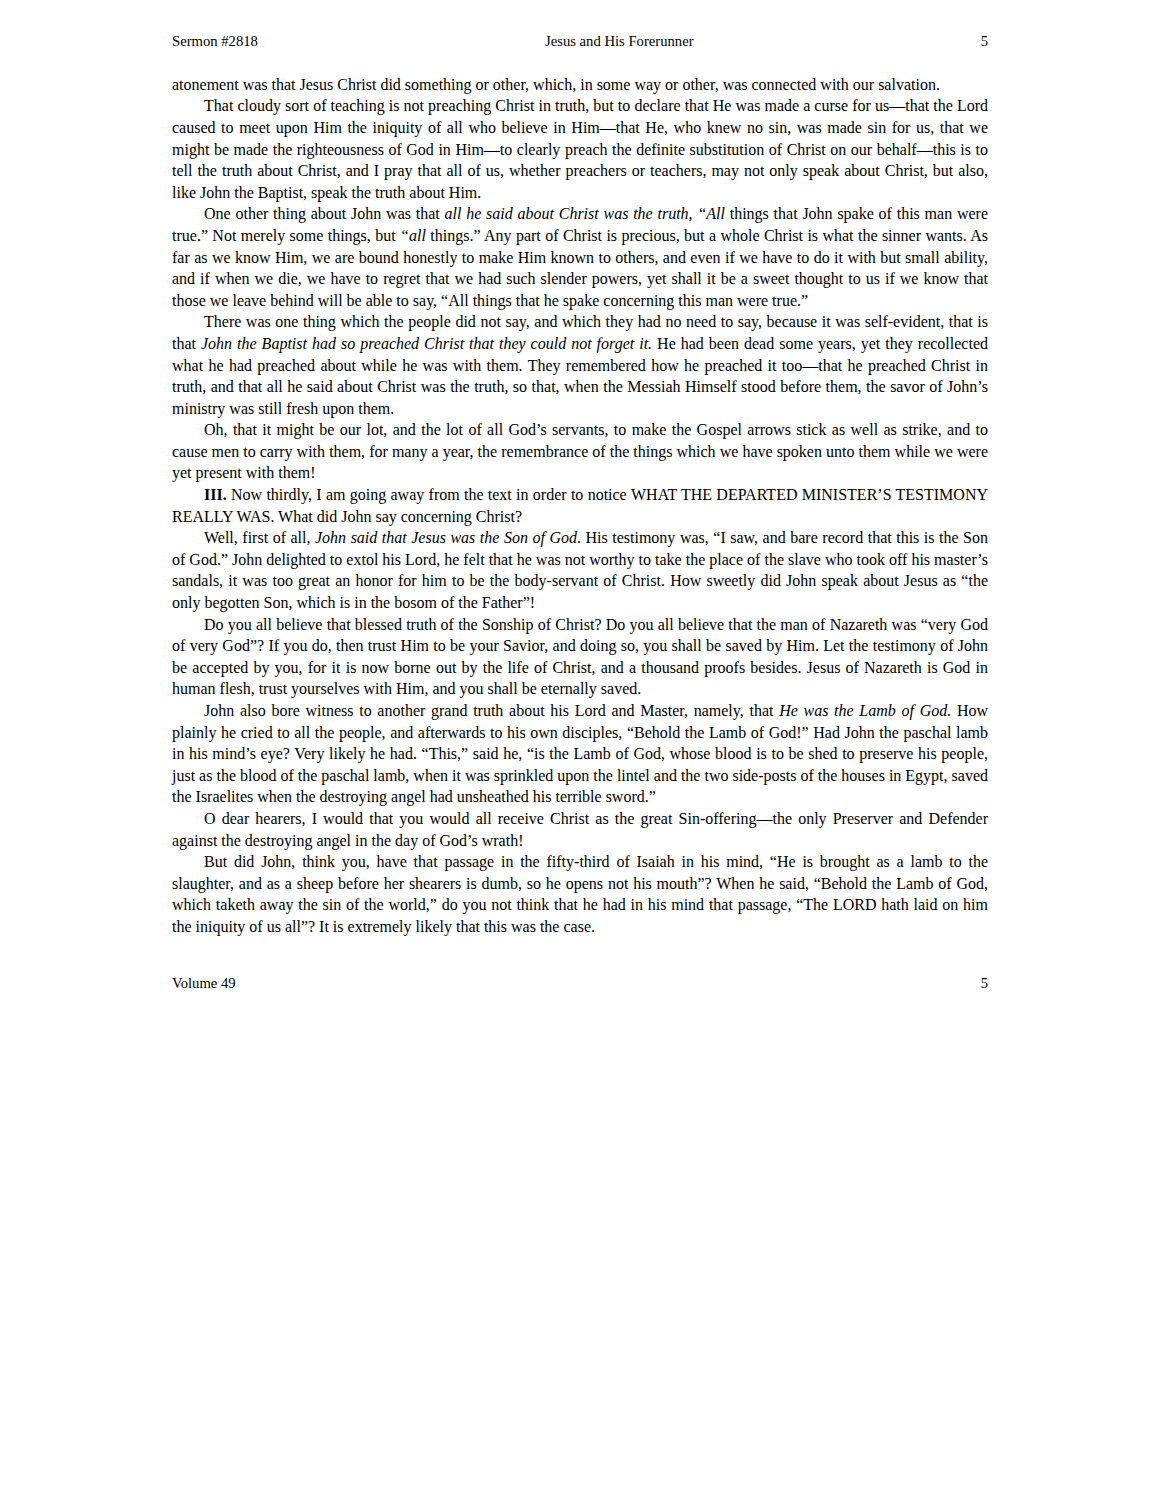Sermon #2818 Jesus and His Forerunner 5
atonement was that Jesus Christ did something or other, which, in some way or other, was connected with our salvation.
That cloudy sort of teaching is not preaching Christ in truth, but to declare that He was made a curse for us—that the Lord caused to meet upon Him the iniquity of all who believe in Him—that He, who knew no sin, was made sin for us, that we might be made the righteousness of God in Him—to clearly preach the definite substitution of Christ on our behalf—this is to tell the truth about Christ, and I pray that all of us, whether preachers or teachers, may not only speak about Christ, but also, like John the Baptist, speak the truth about Him.
One other thing about John was that all he said about Christ was the truth, “All things that John spake of this man were true.” Not merely some things, but “all things.” Any part of Christ is precious, but a whole Christ is what the sinner wants. As far as we know Him, we are bound honestly to make Him known to others, and even if we have to do it with but small ability, and if when we die, we have to regret that we had such slender powers, yet shall it be a sweet thought to us if we know that those we leave behind will be able to say, “All things that he spake concerning this man were true.”
There was one thing which the people did not say, and which they had no need to say, because it was self-evident, that is that John the Baptist had so preached Christ that they could not forget it. He had been dead some years, yet they recollected what he had preached about while he was with them. They remembered how he preached it too—that he preached Christ in truth, and that all he said about Christ was the truth, so that, when the Messiah Himself stood before them, the savor of John’s ministry was still fresh upon them.
Oh, that it might be our lot, and the lot of all God’s servants, to make the Gospel arrows stick as well as strike, and to cause men to carry with them, for many a year, the remembrance of the things which we have spoken unto them while we were yet present with them!
III. Now thirdly, I am going away from the text in order to notice WHAT THE DEPARTED MINISTER’S TESTIMONY REALLY WAS. What did John say concerning Christ?
Well, first of all, John said that Jesus was the Son of God. His testimony was, “I saw, and bare record that this is the Son of God.” John delighted to extol his Lord, he felt that he was not worthy to take the place of the slave who took off his master’s sandals, it was too great an honor for him to be the body-servant of Christ. How sweetly did John speak about Jesus as “the only begotten Son, which is in the bosom of the Father”!
Do you all believe that blessed truth of the Sonship of Christ? Do you all believe that the man of Nazareth was “very God of very God”? If you do, then trust Him to be your Savior, and doing so, you shall be saved by Him. Let the testimony of John be accepted by you, for it is now borne out by the life of Christ, and a thousand proofs besides. Jesus of Nazareth is God in human flesh, trust yourselves with Him, and you shall be eternally saved.
John also bore witness to another grand truth about his Lord and Master, namely, that He was the Lamb of God. How plainly he cried to all the people, and afterwards to his own disciples, “Behold the Lamb of God!” Had John the paschal lamb in his mind’s eye? Very likely he had. “This,” said he, “is the Lamb of God, whose blood is to be shed to preserve his people, just as the blood of the paschal lamb, when it was sprinkled upon the lintel and the two side-posts of the houses in Egypt, saved the Israelites when the destroying angel had unsheathed his terrible sword.”
O dear hearers, I would that you would all receive Christ as the great Sin-offering—the only Preserver and Defender against the destroying angel in the day of God’s wrath!
But did John, think you, have that passage in the fifty-third of Isaiah in his mind, “He is brought as a lamb to the slaughter, and as a sheep before her shearers is dumb, so he opens not his mouth”? When he said, “Behold the Lamb of God, which taketh away the sin of the world,” do you not think that he had in his mind that passage, “The LORD hath laid on him the iniquity of us all”? It is extremely likely that this was the case.
Volume 49 5